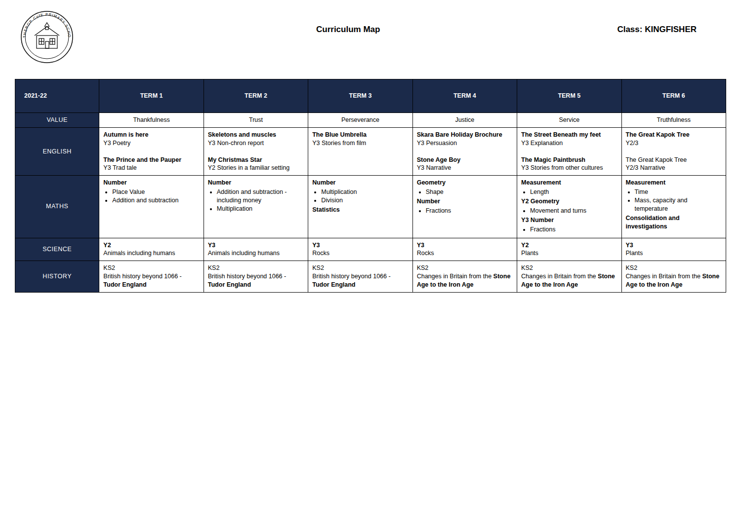HATHEROP CofE PRIMARY SCHOOL
Curriculum Map
Class: KINGFISHER
| 2021-22 | TERM 1 | TERM 2 | TERM 3 | TERM 4 | TERM 5 | TERM 6 |
| --- | --- | --- | --- | --- | --- | --- |
| VALUE | Thankfulness | Trust | Perseverance | Justice | Service | Truthfulness |
| ENGLISH | Autumn is here Y3 Poetry The Prince and the Pauper Y3 Trad tale | Skeletons and muscles Y3 Non-chron report My Christmas Star Y2 Stories in a familiar setting | The Blue Umbrella Y3 Stories from film | Skara Bare Holiday Brochure Y3 Persuasion Stone Age Boy Y3 Narrative | The Street Beneath my feet Y3 Explanation The Magic Paintbrush Y3 Stories from other cultures | The Great Kapok Tree Y2/3 The Great Kapok Tree Y2/3 Narrative |
| MATHS | Number Place Value Addition and subtraction | Number Addition and subtraction - including money Multiplication | Number Multiplication Division Statistics | Geometry Shape Number Fractions | Measurement Length Y2 Geometry Movement and turns Y3 Number Fractions | Measurement Time Mass, capacity and temperature Consolidation and investigations |
| SCIENCE | Y2 Animals including humans | Y3 Animals including humans | Y3 Rocks | Y3 Rocks | Y2 Plants | Y3 Plants |
| HISTORY | KS2 British history beyond 1066 - Tudor England | KS2 British history beyond 1066 - Tudor England | KS2 British history beyond 1066 - Tudor England | KS2 Changes in Britain from the Stone Age to the Iron Age | KS2 Changes in Britain from the Stone Age to the Iron Age | KS2 Changes in Britain from the Stone Age to the Iron Age |